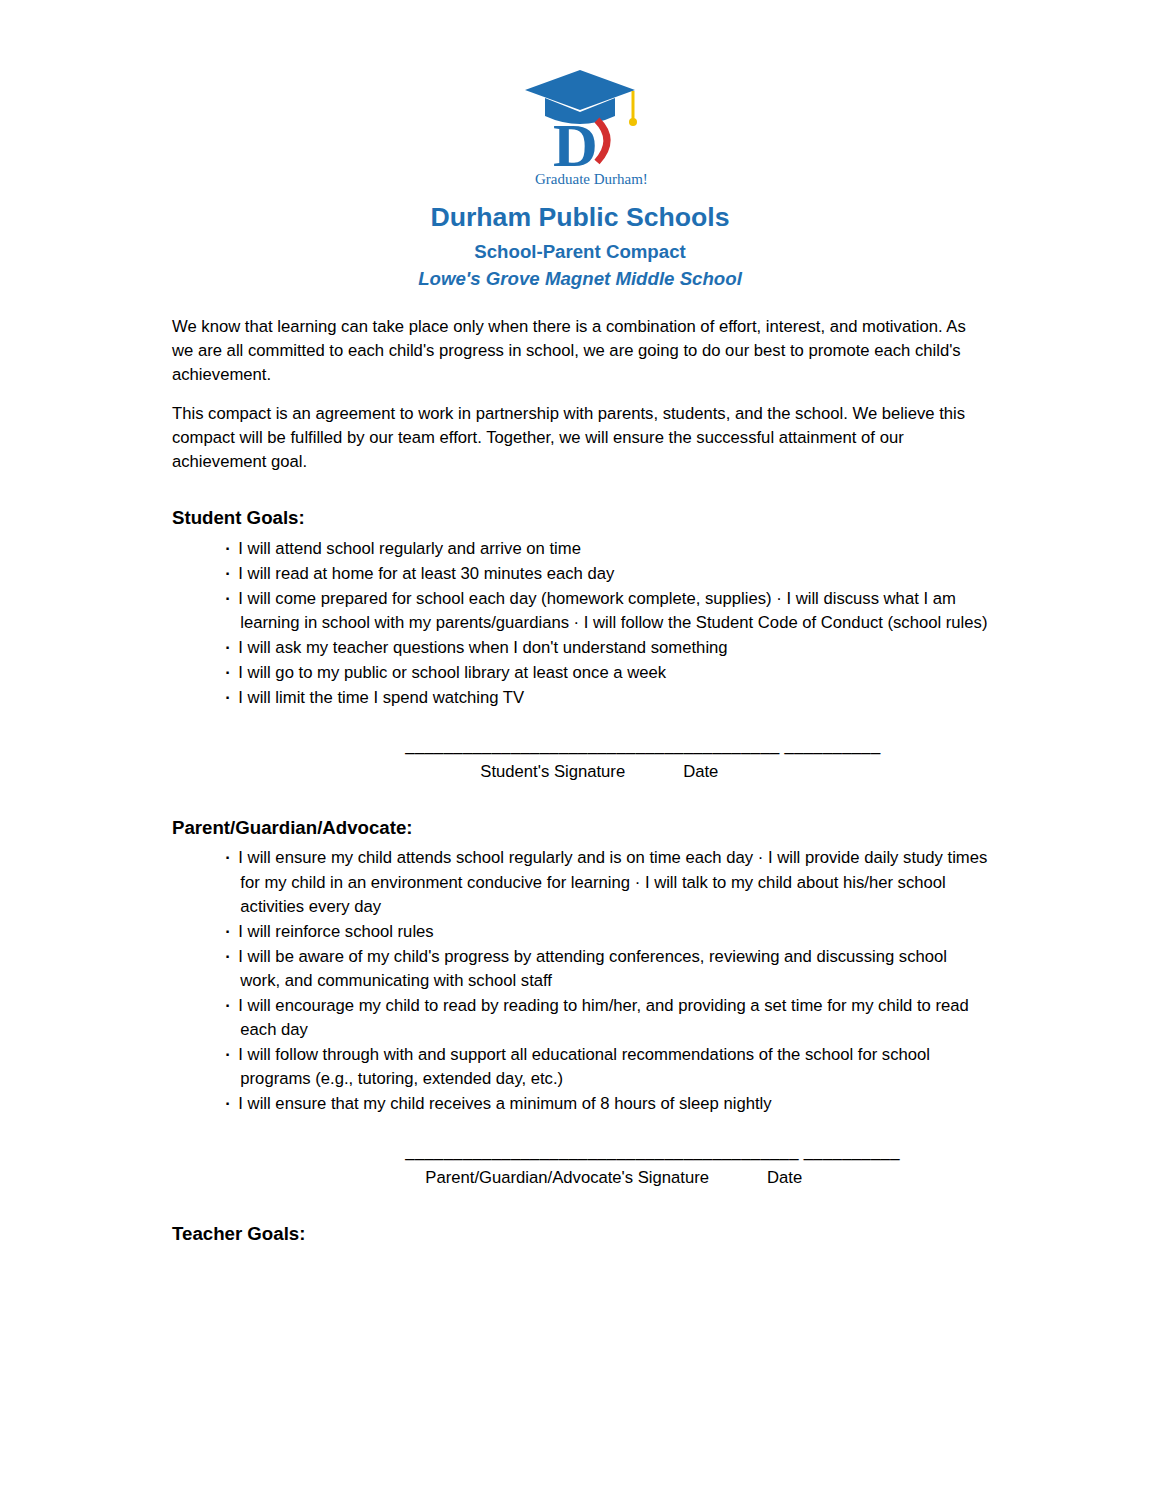D Graduate Durham!
Durham Public Schools
School-Parent Compact
Lowe's Grove Magnet Middle School
We know that learning can take place only when there is a combination of effort, interest, and motivation. As we are all committed to each child's progress in school, we are going to do our best to promote each child's achievement.
This compact is an agreement to work in partnership with parents, students, and the school. We believe this compact will be fulfilled by our team effort. Together, we will ensure the successful attainment of our achievement goal.
Student Goals:
I will attend school regularly and arrive on time
I will read at home for at least 30 minutes each day
I will come prepared for school each day (homework complete, supplies) · I will discuss what I am learning in school with my parents/guardians · I will follow the Student Code of Conduct (school rules)
I will ask my teacher questions when I don't understand something
I will go to my public or school library at least once a week
I will limit the time I spend watching TV
_______________________________________ __________ Student's Signature Date
Parent/Guardian/Advocate:
I will ensure my child attends school regularly and is on time each day · I will provide daily study times for my child in an environment conducive for learning · I will talk to my child about his/her school activities every day
I will reinforce school rules
I will be aware of my child's progress by attending conferences, reviewing and discussing school work, and communicating with school staff
I will encourage my child to read by reading to him/her, and providing a set time for my child to read each day
I will follow through with and support all educational recommendations of the school for school programs (e.g., tutoring, extended day, etc.)
I will ensure that my child receives a minimum of 8 hours of sleep nightly
_________________________________________ __________ Parent/Guardian/Advocate's Signature Date
Teacher Goals: